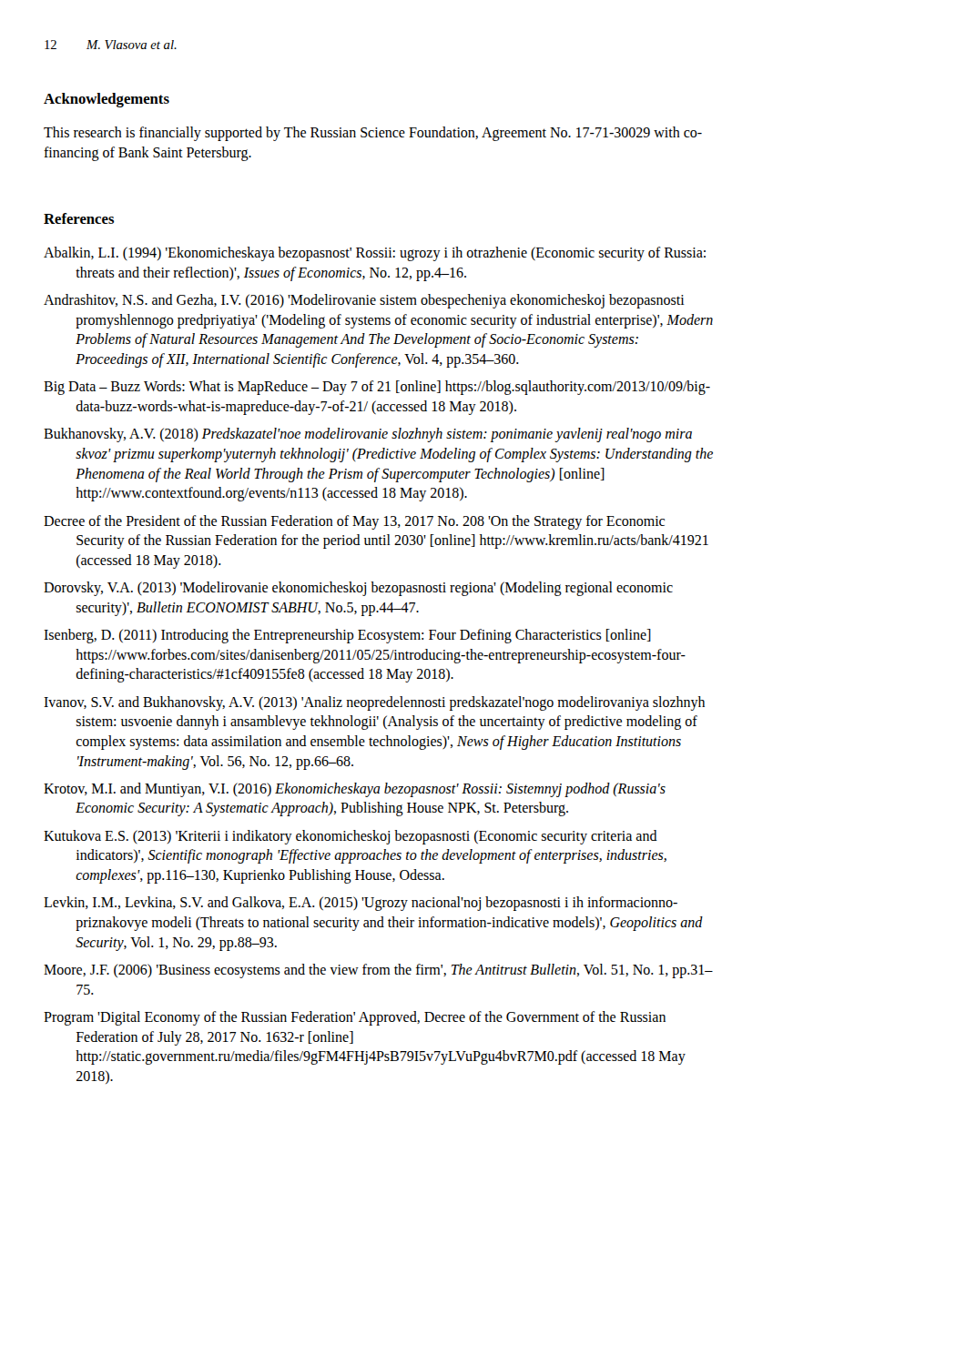12 M. Vlasova et al.
Acknowledgements
This research is financially supported by The Russian Science Foundation, Agreement No. 17-71-30029 with co-financing of Bank Saint Petersburg.
References
Abalkin, L.I. (1994) 'Ekonomicheskaya bezopasnost' Rossii: ugrozy i ih otrazhenie (Economic security of Russia: threats and their reflection)', Issues of Economics, No. 12, pp.4–16.
Andrashitov, N.S. and Gezha, I.V. (2016) 'Modelirovanie sistem obespecheniya ekonomicheskoj bezopasnosti promyshlennogo predpriyatiya' ('Modeling of systems of economic security of industrial enterprise)', Modern Problems of Natural Resources Management And The Development of Socio-Economic Systems: Proceedings of XII, International Scientific Conference, Vol. 4, pp.354–360.
Big Data – Buzz Words: What is MapReduce – Day 7 of 21 [online] https://blog.sqlauthority.com/2013/10/09/big-data-buzz-words-what-is-mapreduce-day-7-of-21/ (accessed 18 May 2018).
Bukhanovsky, A.V. (2018) Predskazatel'noe modelirovanie slozhnyh sistem: ponimanie yavlenij real'nogo mira skvoz' prizmu superkomp'yuternyh tekhnologij' (Predictive Modeling of Complex Systems: Understanding the Phenomena of the Real World Through the Prism of Supercomputer Technologies) [online] http://www.contextfound.org/events/n113 (accessed 18 May 2018).
Decree of the President of the Russian Federation of May 13, 2017 No. 208 'On the Strategy for Economic Security of the Russian Federation for the period until 2030' [online] http://www.kremlin.ru/acts/bank/41921 (accessed 18 May 2018).
Dorovsky, V.A. (2013) 'Modelirovanie ekonomicheskoj bezopasnosti regiona' (Modeling regional economic security)', Bulletin ECONOMIST SABHU, No.5, pp.44–47.
Isenberg, D. (2011) Introducing the Entrepreneurship Ecosystem: Four Defining Characteristics [online] https://www.forbes.com/sites/danisenberg/2011/05/25/introducing-the-entrepreneurship-ecosystem-four-defining-characteristics/#1cf409155fe8 (accessed 18 May 2018).
Ivanov, S.V. and Bukhanovsky, A.V. (2013) 'Analiz neopredelennosti predskazatel'nogo modelirovaniya slozhnyh sistem: usvoenie dannyh i ansamblevye tekhnologii' (Analysis of the uncertainty of predictive modeling of complex systems: data assimilation and ensemble technologies)', News of Higher Education Institutions 'Instrument-making', Vol. 56, No. 12, pp.66–68.
Krotov, M.I. and Muntiyan, V.I. (2016) Ekonomicheskaya bezopasnost' Rossii: Sistemnyj podhod (Russia's Economic Security: A Systematic Approach), Publishing House NPK, St. Petersburg.
Kutukova E.S. (2013) 'Kriterii i indikatory ekonomicheskoj bezopasnosti (Economic security criteria and indicators)', Scientific monograph 'Effective approaches to the development of enterprises, industries, complexes', pp.116–130, Kuprienko Publishing House, Odessa.
Levkin, I.M., Levkina, S.V. and Galkova, E.A. (2015) 'Ugrozy nacional'noj bezopasnosti i ih informacionno-priznakovye modeli (Threats to national security and their information-indicative models)', Geopolitics and Security, Vol. 1, No. 29, pp.88–93.
Moore, J.F. (2006) 'Business ecosystems and the view from the firm', The Antitrust Bulletin, Vol. 51, No. 1, pp.31–75.
Program 'Digital Economy of the Russian Federation' Approved, Decree of the Government of the Russian Federation of July 28, 2017 No. 1632-r [online] http://static.government.ru/media/files/9gFM4FHj4PsB79I5v7yLVuPgu4bvR7M0.pdf (accessed 18 May 2018).